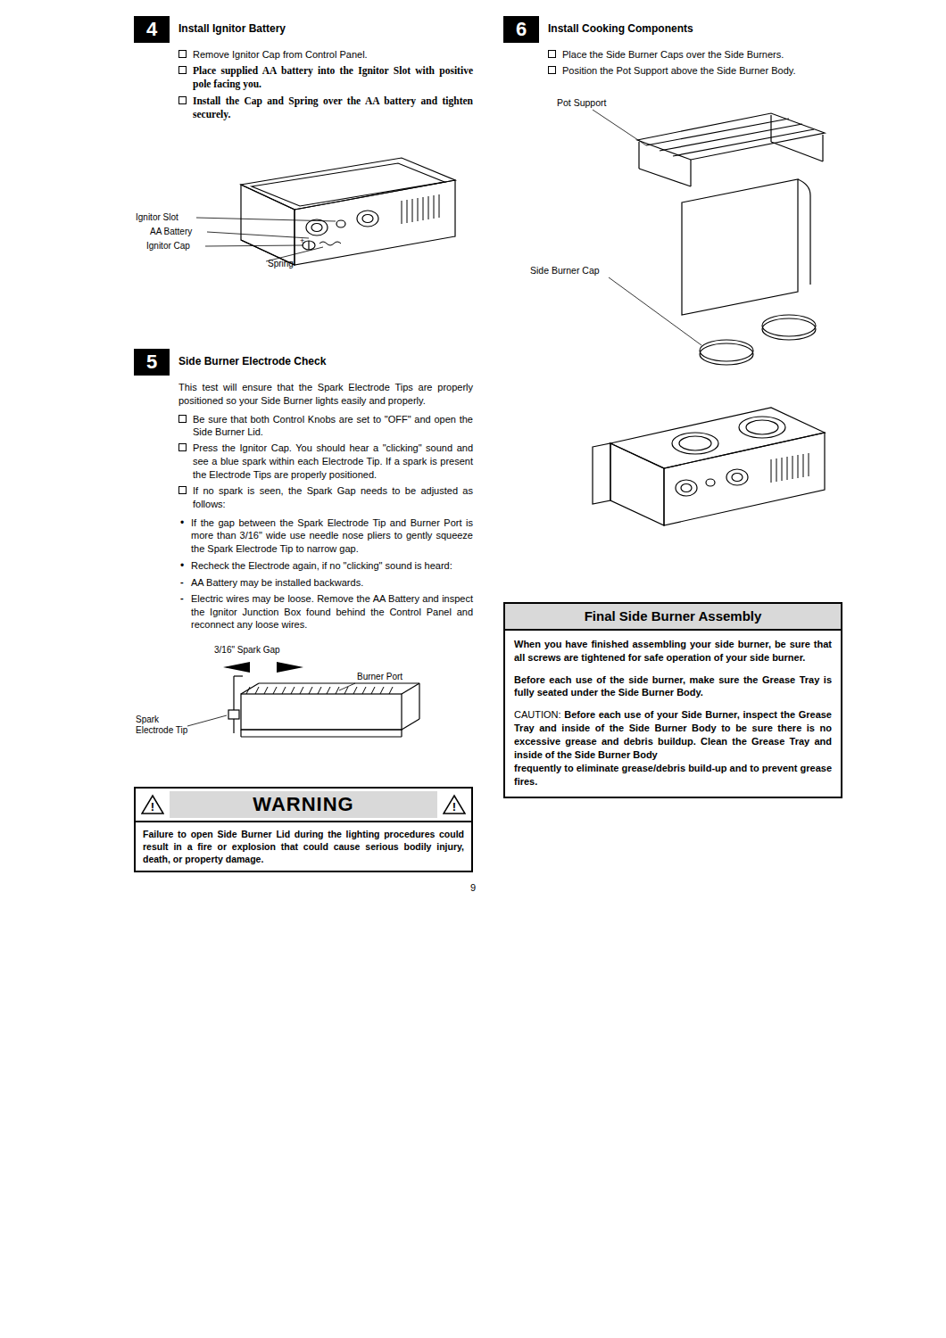4
Install Ignitor Battery
Remove Ignitor Cap from Control Panel.
Place supplied AA battery into the Ignitor Slot with positive pole facing you.
Install the Cap and Spring over the AA battery and tighten securely.
Ignitor Slot AA Battery Ignitor Cap Spring +
5
Side Burner Electrode Check
This test will ensure that the Spark Electrode Tips are properly positioned so your Side Burner lights easily and properly.
Be sure that both Control Knobs are set to "OFF" and open the Side Burner Lid.
Press the Ignitor Cap. You should hear a "clicking" sound and see a blue spark within each Electrode Tip. If a spark is present the Electrode Tips are properly positioned.
If no spark is seen, the Spark Gap needs to be adjusted as follows:
If the gap between the Spark Electrode Tip and Burner Port is more than 3/16" wide use needle nose pliers to gently squeeze the Spark Electrode Tip to narrow gap.
Recheck the Electrode again, if no "clicking" sound is heard:
AA Battery may be installed backwards.
Electric wires may be loose. Remove the AA Battery and inspect the Ignitor Junction Box found behind the Control Panel and reconnect any loose wires.
3/16" Spark Gap Burner Port Spark Electrode Tip
!
WARNING
!
Failure to open Side Burner Lid during the lighting procedures could result in a fire or explosion that could cause serious bodily injury, death, or property damage.
6
Install Cooking Components
Place the Side Burner Caps over the Side Burners.
Position the Pot Support above the Side Burner Body.
Pot Support Side Burner Cap
Final Side Burner Assembly
When you have finished assembling your side burner, be sure that all screws are tightened for safe operation of your side burner.
Before each use of the side burner, make sure the Grease Tray is fully seated under the Side Burner Body.
CAUTION: Before each use of your Side Burner, inspect the Grease Tray and inside of the Side Burner Body to be sure there is no excessive grease and debris buildup. Clean the Grease Tray and inside of the Side Burner Body
frequently to eliminate grease/debris build-up and to prevent grease fires.
9